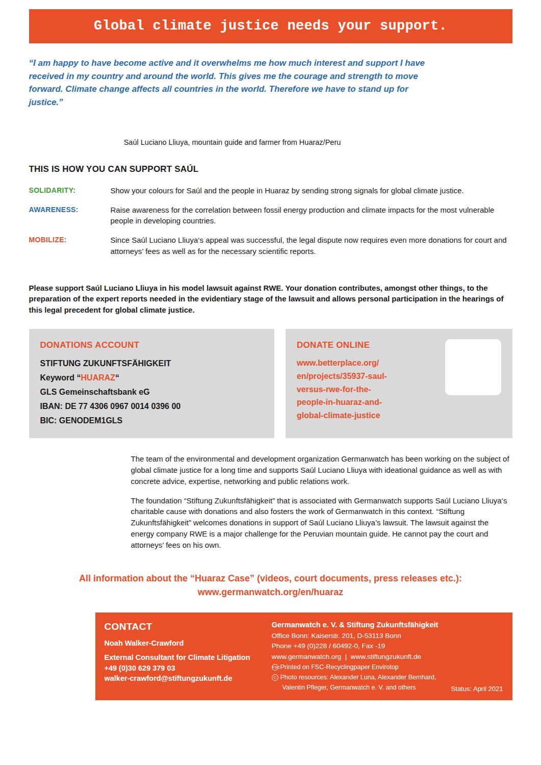Global climate justice needs your support.
“I am happy to have become active and it overwhelms me how much interest and support I have received in my country and around the world. This gives me the courage and strength to move forward. Climate change affects all countries in the world. Therefore we have to stand up for justice.”
Saúl Luciano Lliuya, mountain guide and farmer from Huaraz/Peru
THIS IS HOW YOU CAN SUPPORT SAÚL
| SOLIDARITY: | Show your colours for Saúl and the people in Huaraz by sending strong signals for global climate justice. |
| AWARENESS: | Raise awareness for the correlation between fossil energy production and climate impacts for the most vulnerable people in developing countries. |
| MOBILIZE: | Since Saúl Luciano Lliuya‘s appeal was successful, the legal dispute now requires even more donations for court and attorneys’ fees as well as for the necessary scientific reports. |
Please support Saúl Luciano Lliuya in his model lawsuit against RWE. Your donation contributes, amongst other things, to the preparation of the expert reports needed in the evidentiary stage of the lawsuit and allows personal participation in the hearings of this legal precedent for global climate justice.
DONATIONS ACCOUNT
STIFTUNG ZUKUNFTSFÄHIGKEIT
Keyword “HUARAZ“
GLS Gemeinschaftsbank eG
IBAN: DE 77 4306 0967 0014 0396 00
BIC: GENODEM1GLS
DONATE ONLINE
www.betterplace.org/
en/projects/35937-saul-
versus-rwe-for-the-
people-in-huaraz-and-
global-climate-justice
The team of the environmental and development organization Germanwatch has been working on the subject of global climate justice for a long time and supports Saúl Luciano Lliuya with ideational guidance as well as with concrete advice, expertise, networking and public relations work.
The foundation “Stiftung Zukunftsfähigkeit” that is associated with Germanwatch supports Saúl Luciano Lliuya‘s charitable cause with donations and also fosters the work of Germanwatch in this context. “Stiftung Zukunftsfähigkeit” welcomes donations in support of Saúl Luciano Lliuya’s lawsuit. The lawsuit against the energy company RWE is a major challenge for the Peruvian mountain guide. He cannot pay the court and attorneys’ fees on his own.
All information about the “Huaraz Case” (videos, court documents, press releases etc.):
www.germanwatch.org/en/huaraz
CONTACT
Noah Walker-Crawford
External Consultant for Climate Litigation
+49 (0)30 629 379 03
walker-crawford@stiftungzukunft.de
Germanwatch e. V. & Stiftung Zukunftsfähigkeit
Office Bonn: Kaiserstr. 201, D-53113 Bonn
Phone +49 (0)228 / 60492-0, Fax -19
www.germanwatch.org | www.stiftungzukunft.de
FSCPrinted on FSC-Recyclingpaper Envirotop
CPhoto resources: Alexander Luna, Alexander Bernhard,
Valentin Pfleger, Germanwatch e. V. and others Status: April 2021